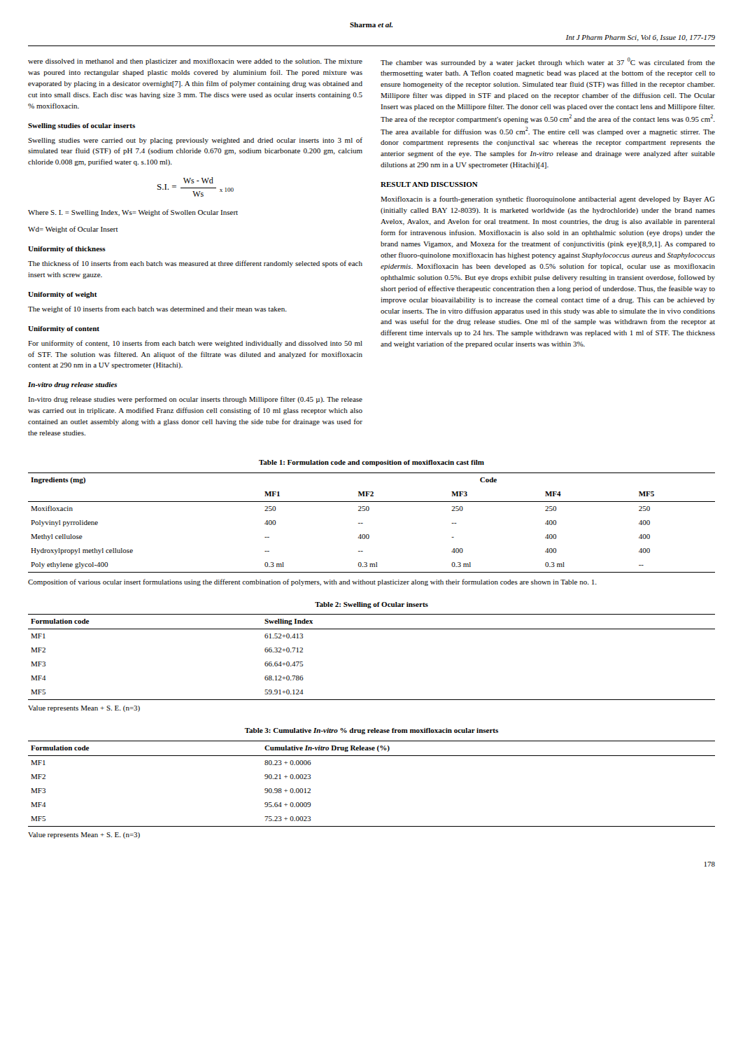Sharma et al.
Int J Pharm Pharm Sci, Vol 6, Issue 10, 177-179
were dissolved in methanol and then plasticizer and moxifloxacin were added to the solution. The mixture was poured into rectangular shaped plastic molds covered by aluminium foil. The pored mixture was evaporated by placing in a desicator overnight[7]. A thin film of polymer containing drug was obtained and cut into small discs. Each disc was having size 3 mm. The discs were used as ocular inserts containing 0.5 % moxifloxacin.
Swelling studies of ocular inserts
Swelling studies were carried out by placing previously weighted and dried ocular inserts into 3 ml of simulated tear fluid (STF) of pH 7.4 (sodium chloride 0.670 gm, sodium bicarbonate 0.200 gm, calcium chloride 0.008 gm, purified water q. s.100 ml).
S.I. = Ws - Wd Ws x 100
Where S. I. = Swelling Index, Ws= Weight of Swollen Ocular Insert
Wd= Weight of Ocular Insert
Uniformity of thickness
The thickness of 10 inserts from each batch was measured at three different randomly selected spots of each insert with screw gauze.
Uniformity of weight
The weight of 10 inserts from each batch was determined and their mean was taken.
Uniformity of content
For uniformity of content, 10 inserts from each batch were weighted individually and dissolved into 50 ml of STF. The solution was filtered. An aliquot of the filtrate was diluted and analyzed for moxifloxacin content at 290 nm in a UV spectrometer (Hitachi).
In-vitro drug release studies
In-vitro drug release studies were performed on ocular inserts through Millipore filter (0.45 µ). The release was carried out in triplicate. A modified Franz diffusion cell consisting of 10 ml glass receptor which also contained an outlet assembly along with a glass donor cell having the side tube for drainage was used for the release studies.
The chamber was surrounded by a water jacket through which water at 37 0 C was circulated from the thermosetting water bath. A Teflon coated magnetic bead was placed at the bottom of the receptor cell to ensure homogeneity of the receptor solution. Simulated tear fluid (STF) was filled in the receptor chamber. Millipore filter was dipped in STF and placed on the receptor chamber of the diffusion cell. The Ocular Insert was placed on the Millipore filter. The donor cell was placed over the contact lens and Millipore filter. The area of the receptor compartment's opening was 0.50 cm2 and the area of the contact lens was 0.95 cm2. The area available for diffusion was 0.50 cm2. The entire cell was clamped over a magnetic stirrer. The donor compartment represents the conjunctival sac whereas the receptor compartment represents the anterior segment of the eye. The samples for In-vitro release and drainage were analyzed after suitable dilutions at 290 nm in a UV spectrometer (Hitachi)[4].
RESULT AND DISCUSSION
Moxifloxacin is a fourth-generation synthetic fluoroquinolone antibacterial agent developed by Bayer AG (initially called BAY 12-8039). It is marketed worldwide (as the hydrochloride) under the brand names Avelox, Avalox, and Avelon for oral treatment. In most countries, the drug is also available in parenteral form for intravenous infusion. Moxifloxacin is also sold in an ophthalmic solution (eye drops) under the brand names Vigamox, and Moxeza for the treatment of conjunctivitis (pink eye)[8,9,1]. As compared to other fluoro-quinolone moxifloxacin has highest potency against Staphylococcus aureus and Staphylococcus epidermis. Moxifloxacin has been developed as 0.5% solution for topical, ocular use as moxifloxacin ophthalmic solution 0.5%. But eye drops exhibit pulse delivery resulting in transient overdose, followed by short period of effective therapeutic concentration then a long period of underdose. Thus, the feasible way to improve ocular bioavailability is to increase the corneal contact time of a drug. This can be achieved by ocular inserts. The in vitro diffusion apparatus used in this study was able to simulate the in vivo conditions and was useful for the drug release studies. One ml of the sample was withdrawn from the receptor at different time intervals up to 24 hrs. The sample withdrawn was replaced with 1 ml of STF. The thickness and weight variation of the prepared ocular inserts was within 3%.
Table 1: Formulation code and composition of moxifloxacin cast film
| Ingredients (mg) | Code |
| --- | --- |
| | MF1 | MF2 | MF3 | MF4 | MF5 |
| Moxifloxacin | 250 | 250 | 250 | 250 | 250 |
| Polyvinyl pyrrolidene | 400 | -- | -- | 400 | 400 |
| Methyl cellulose | -- | 400 | - | 400 | 400 |
| Hydroxylpropyl methyl cellulose | -- | -- | 400 | 400 | 400 |
| Poly ethylene glycol-400 | 0.3 ml | 0.3 ml | 0.3 ml | 0.3 ml | -- |
Composition of various ocular insert formulations using the different combination of polymers, with and without plasticizer along with their formulation codes are shown in Table no. 1.
Table 2: Swelling of Ocular inserts
| Formulation code | Swelling Index |
| --- | --- |
| MF1 | 61.52+0.413 |
| MF2 | 66.32+0.712 |
| MF3 | 66.64+0.475 |
| MF4 | 68.12+0.786 |
| MF5 | 59.91+0.124 |
Value represents Mean + S. E. (n=3)
Table 3: Cumulative In-vitro % drug release from moxifloxacin ocular inserts
| Formulation code | Cumulative In-vitro Drug Release (%) |
| --- | --- |
| MF1 | 80.23 + 0.0006 |
| MF2 | 90.21 + 0.0023 |
| MF3 | 90.98 + 0.0012 |
| MF4 | 95.64 + 0.0009 |
| MF5 | 75.23 + 0.0023 |
Value represents Mean + S. E. (n=3)
178